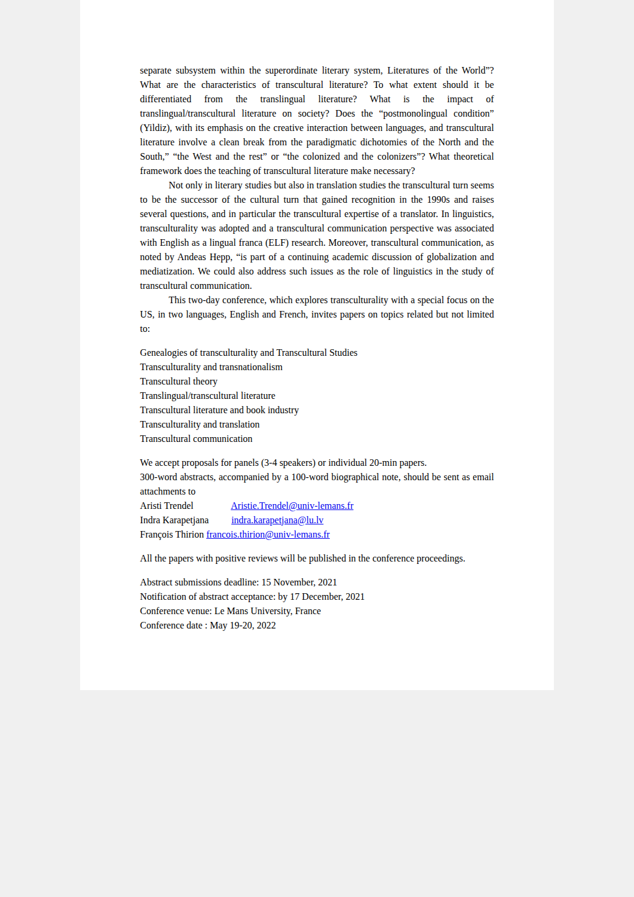separate subsystem within the superordinate literary system, Literatures of the World”? What are the characteristics of transcultural literature? To what extent should it be differentiated from the translingual literature? What is the impact of translingual/transcultural literature on society? Does the “postmonolingual condition” (Yildiz), with its emphasis on the creative interaction between languages, and transcultural literature involve a clean break from the paradigmatic dichotomies of the North and the South,” “the West and the rest” or “the colonized and the colonizers”? What theoretical framework does the teaching of transcultural literature make necessary?
Not only in literary studies but also in translation studies the transcultural turn seems to be the successor of the cultural turn that gained recognition in the 1990s and raises several questions, and in particular the transcultural expertise of a translator. In linguistics, transculturality was adopted and a transcultural communication perspective was associated with English as a lingual franca (ELF) research. Moreover, transcultural communication, as noted by Andeas Hepp, “is part of a continuing academic discussion of globalization and mediatization. We could also address such issues as the role of linguistics in the study of transcultural communication.
This two-day conference, which explores transculturality with a special focus on the US, in two languages, English and French, invites papers on topics related but not limited to:
Genealogies of transculturality and Transcultural Studies
Transculturality and transnationalism
Transcultural theory
Translingual/transcultural literature
Transcultural literature and book industry
Transculturality and translation
Transcultural communication
We accept proposals for panels (3-4 speakers) or individual 20-min papers.
300-word abstracts, accompanied by a 100-word biographical note, should be sent as email attachments to
Aristi Trendel Aristie.Trendel@univ-lemans.fr
Indra Karapetjana indra.karapetjana@lu.lv
François Thirion francois.thirion@univ-lemans.fr
All the papers with positive reviews will be published in the conference proceedings.
Abstract submissions deadline: 15 November, 2021
Notification of abstract acceptance: by 17 December, 2021
Conference venue: Le Mans University, France
Conference date : May 19-20, 2022